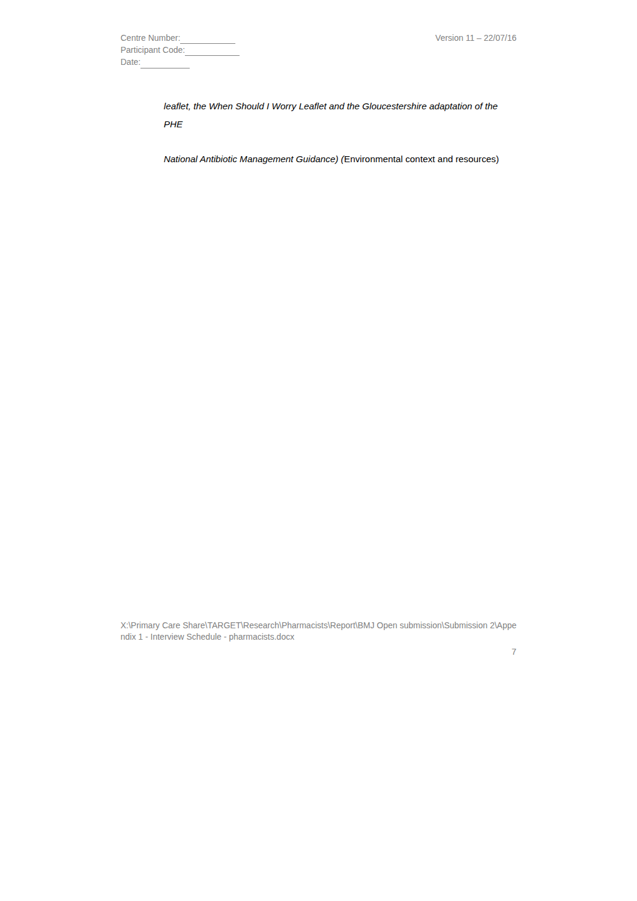Centre Number:
Participant Code:
Date:
Version 11 – 22/07/16
leaflet, the When Should I Worry Leaflet and the Gloucestershire adaptation of the PHE
National Antibiotic Management Guidance) (Environmental context and resources)
X:\Primary Care Share\TARGET\Research\Pharmacists\Report\BMJ Open submission\Submission 2\Appendix 1 - Interview Schedule - pharmacists.docx
7